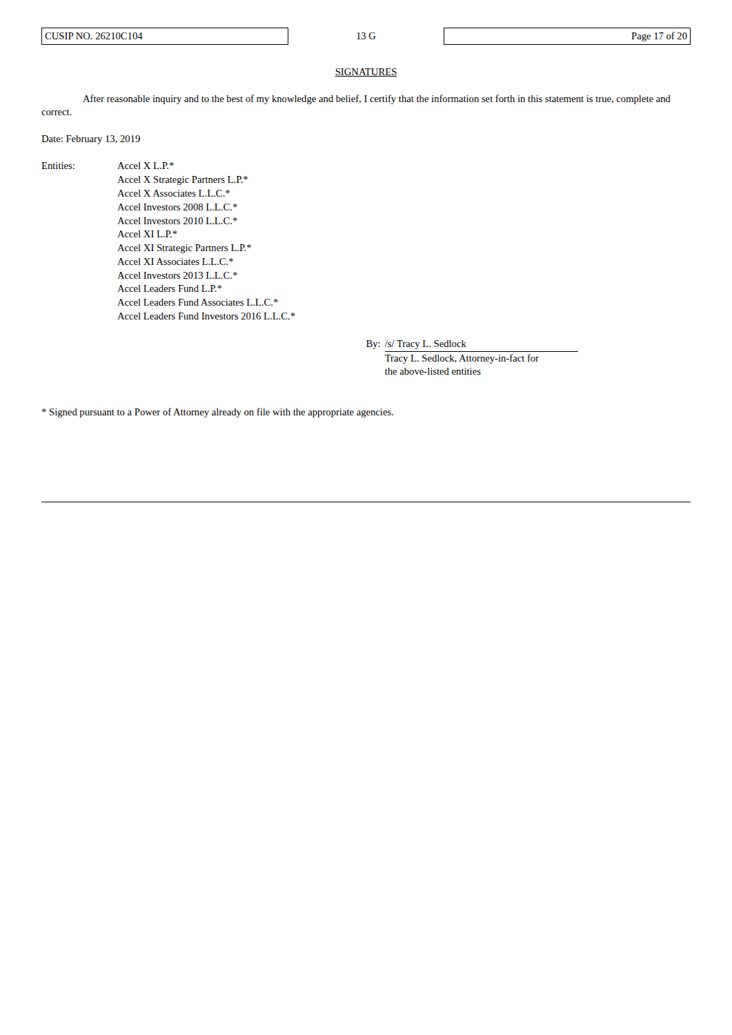| CUSIP NO. 26210C104 | 13 G | Page 17 of 20 |
SIGNATURES
After reasonable inquiry and to the best of my knowledge and belief, I certify that the information set forth in this statement is true, complete and correct.
Date: February 13, 2019
| Entities: | Accel X L.P.* Accel X Strategic Partners L.P.* Accel X Associates L.L.C.* Accel Investors 2008 L.L.C.* Accel Investors 2010 L.L.C.* Accel XI L.P.* Accel XI Strategic Partners L.P.* Accel XI Associates L.L.C.* Accel Investors 2013 L.L.C.* Accel Leaders Fund L.P.* Accel Leaders Fund Associates L.L.C.* Accel Leaders Fund Investors 2016 L.L.C.* |
| By: | /s/ Tracy L. Sedlock Tracy L. Sedlock, Attorney-in-fact for the above-listed entities |
* Signed pursuant to a Power of Attorney already on file with the appropriate agencies.